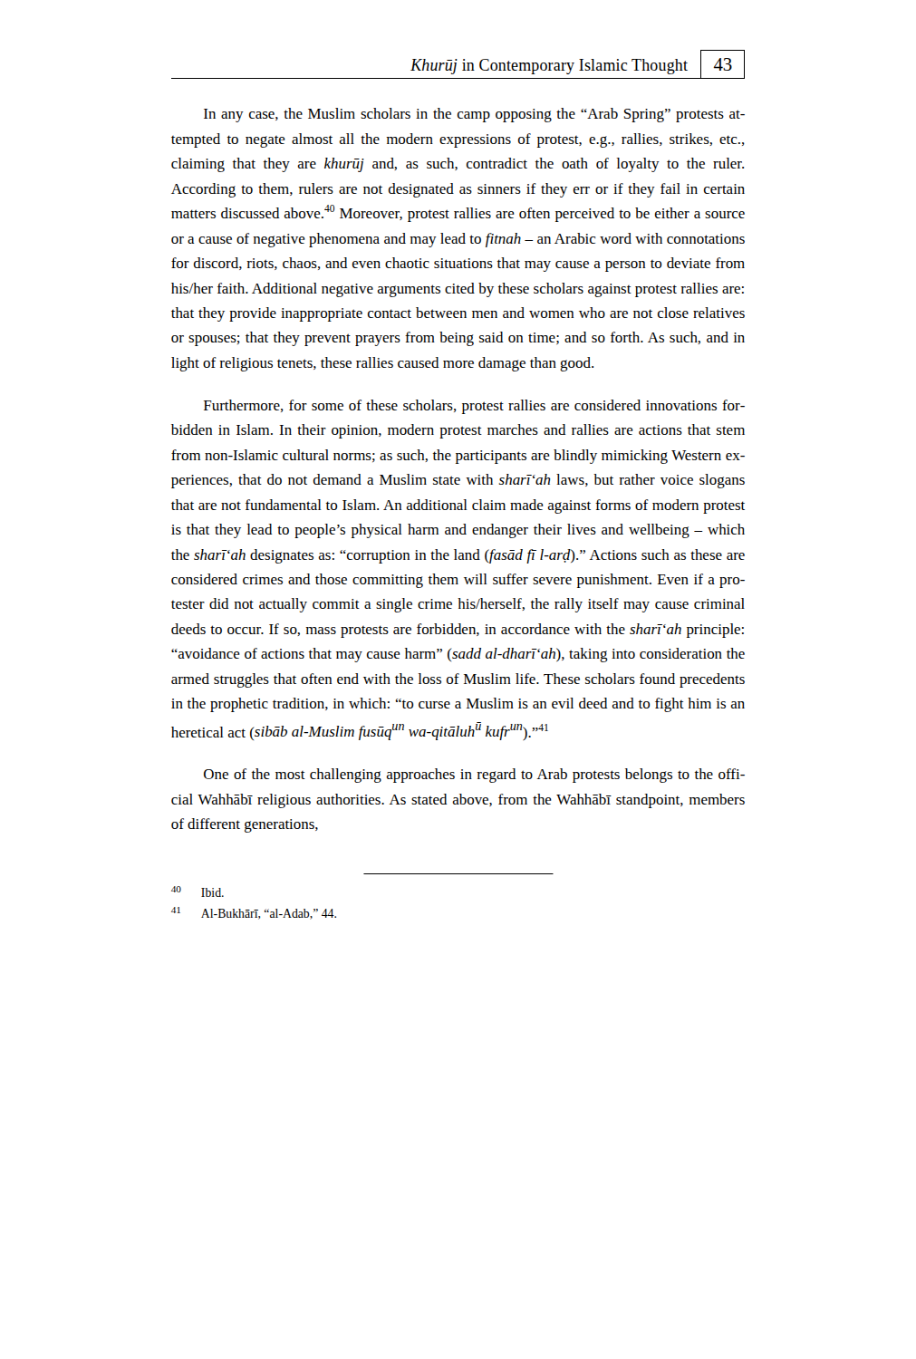Khurūj in Contemporary Islamic Thought
43
In any case, the Muslim scholars in the camp opposing the “Arab Spring” protests attempted to negate almost all the modern expressions of protest, e.g., rallies, strikes, etc., claiming that they are khurūj and, as such, contradict the oath of loyalty to the ruler. According to them, rulers are not designated as sinners if they err or if they fail in certain matters discussed above.40 Moreover, protest rallies are often perceived to be either a source or a cause of negative phenomena and may lead to fitnah – an Arabic word with connotations for discord, riots, chaos, and even chaotic situations that may cause a person to deviate from his/her faith. Additional negative arguments cited by these scholars against protest rallies are: that they provide inappropriate contact between men and women who are not close relatives or spouses; that they prevent prayers from being said on time; and so forth. As such, and in light of religious tenets, these rallies caused more damage than good.
Furthermore, for some of these scholars, protest rallies are considered innovations forbidden in Islam. In their opinion, modern protest marches and rallies are actions that stem from non-Islamic cultural norms; as such, the participants are blindly mimicking Western experiences, that do not demand a Muslim state with sharī‘ah laws, but rather voice slogans that are not fundamental to Islam. An additional claim made against forms of modern protest is that they lead to people’s physical harm and endanger their lives and wellbeing – which the sharī‘ah designates as: “corruption in the land (fasād fī l-arḍ).” Actions such as these are considered crimes and those committing them will suffer severe punishment. Even if a protester did not actually commit a single crime his/herself, the rally itself may cause criminal deeds to occur. If so, mass protests are forbidden, in accordance with the sharī‘ah principle: “avoidance of actions that may cause harm” (sadd al-dharī‘ah), taking into consideration the armed struggles that often end with the loss of Muslim life. These scholars found precedents in the prophetic tradition, in which: “to curse a Muslim is an evil deed and to fight him is an heretical act (sibāb al-Muslim fusūqun wa-qitāluhū kufrun).”41
One of the most challenging approaches in regard to Arab protests belongs to the official Wahhābī religious authorities. As stated above, from the Wahhābī standpoint, members of different generations,
40 Ibid.
41 Al-Bukhārī, “al-Adab,” 44.